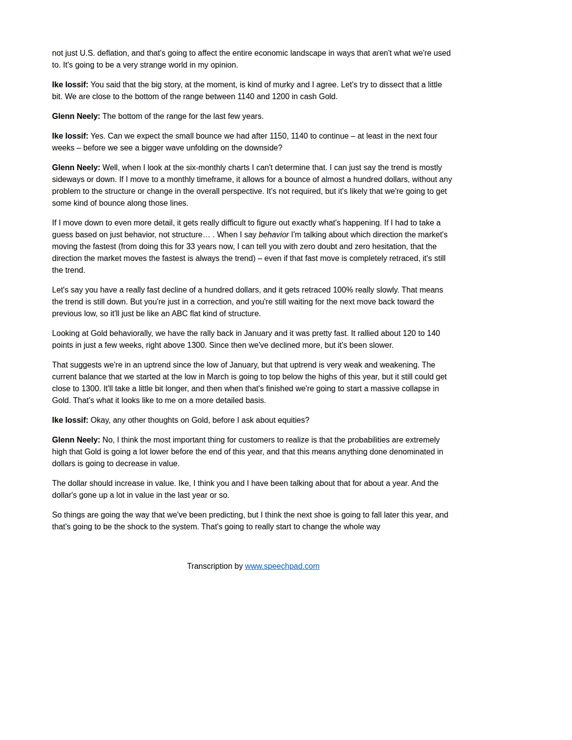not just U.S. deflation, and that's going to affect the entire economic landscape in ways that aren't what we're used to. It's going to be a very strange world in my opinion.
Ike Iossif: You said that the big story, at the moment, is kind of murky and I agree. Let's try to dissect that a little bit. We are close to the bottom of the range between 1140 and 1200 in cash Gold.
Glenn Neely: The bottom of the range for the last few years.
Ike Iossif: Yes. Can we expect the small bounce we had after 1150, 1140 to continue – at least in the next four weeks – before we see a bigger wave unfolding on the downside?
Glenn Neely: Well, when I look at the six-monthly charts I can't determine that. I can just say the trend is mostly sideways or down. If I move to a monthly timeframe, it allows for a bounce of almost a hundred dollars, without any problem to the structure or change in the overall perspective. It's not required, but it's likely that we're going to get some kind of bounce along those lines.
If I move down to even more detail, it gets really difficult to figure out exactly what's happening. If I had to take a guess based on just behavior, not structure… . When I say behavior I'm talking about which direction the market's moving the fastest (from doing this for 33 years now, I can tell you with zero doubt and zero hesitation, that the direction the market moves the fastest is always the trend) – even if that fast move is completely retraced, it's still the trend.
Let's say you have a really fast decline of a hundred dollars, and it gets retraced 100% really slowly. That means the trend is still down. But you're just in a correction, and you're still waiting for the next move back toward the previous low, so it'll just be like an ABC flat kind of structure.
Looking at Gold behaviorally, we have the rally back in January and it was pretty fast. It rallied about 120 to 140 points in just a few weeks, right above 1300. Since then we've declined more, but it's been slower.
That suggests we're in an uptrend since the low of January, but that uptrend is very weak and weakening. The current balance that we started at the low in March is going to top below the highs of this year, but it still could get close to 1300. It'll take a little bit longer, and then when that's finished we're going to start a massive collapse in Gold. That's what it looks like to me on a more detailed basis.
Ike Iossif: Okay, any other thoughts on Gold, before I ask about equities?
Glenn Neely: No, I think the most important thing for customers to realize is that the probabilities are extremely high that Gold is going a lot lower before the end of this year, and that this means anything done denominated in dollars is going to decrease in value.
The dollar should increase in value. Ike, I think you and I have been talking about that for about a year. And the dollar's gone up a lot in value in the last year or so.
So things are going the way that we've been predicting, but I think the next shoe is going to fall later this year, and that's going to be the shock to the system. That's going to really start to change the whole way
Transcription by www.speechpad.com